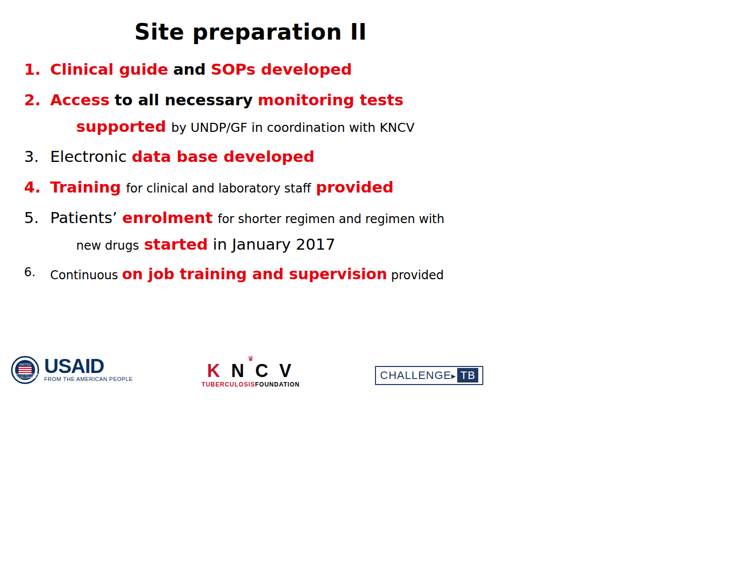Site preparation II
1. Clinical guide and SOPs developed
2. Access to all necessary monitoring tests supported by UNDP/GF in coordination with KNCV
3. Electronic data base developed
4. Training for clinical and laboratory staff provided
5. Patients’ enrolment for shorter regimen and regimen with new drugs started in January 2017
6. Continuous on job training and supervision provided
UNITED STATES
AGENCY
INTERNATIONAL
DEVELOPMENT
USAID
FROM THE AMERICAN PEOPLE
♛
K N C V
TUBERCULOSIS FOUNDATION
CHALLENGE▸TB